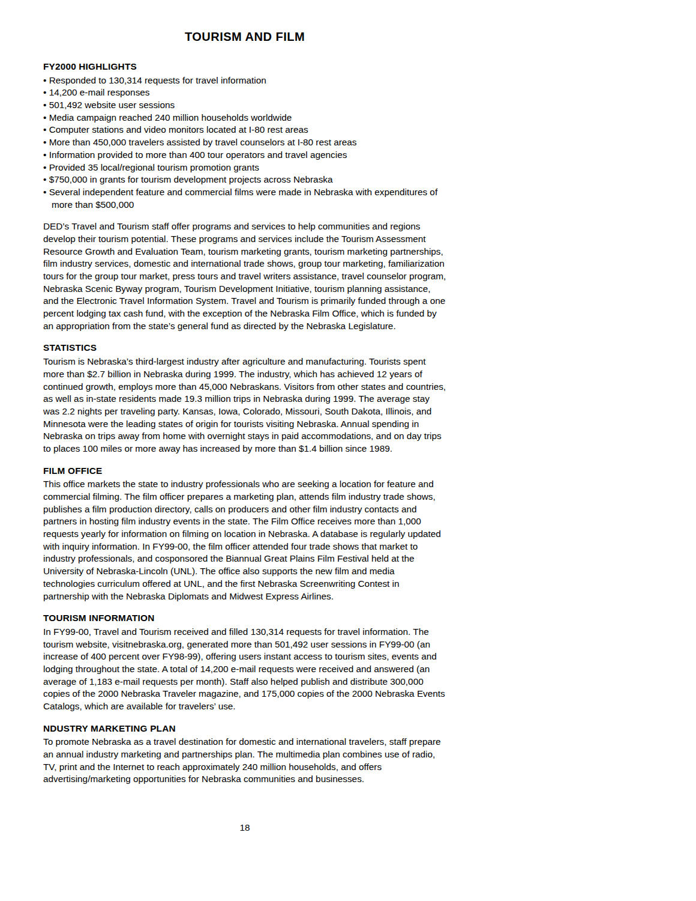TOURISM AND FILM
FY2000 HIGHLIGHTS
Responded to 130,314 requests for travel information
14,200 e-mail responses
501,492 website user sessions
Media campaign reached 240 million households worldwide
Computer stations and video monitors located at I-80 rest areas
More than 450,000 travelers assisted by travel counselors at I-80 rest areas
Information provided to more than 400 tour operators and travel agencies
Provided 35 local/regional tourism promotion grants
$750,000 in grants for tourism development projects across Nebraska
Several independent feature and commercial films were made in Nebraska with expenditures of more than $500,000
DED’s Travel and Tourism staff offer programs and services to help communities and regions develop their tourism potential. These programs and services include the Tourism Assessment Resource Growth and Evaluation Team, tourism marketing grants, tourism marketing partnerships, film industry services, domestic and international trade shows, group tour marketing, familiarization tours for the group tour market, press tours and travel writers assistance, travel counselor program, Nebraska Scenic Byway program, Tourism Development Initiative, tourism planning assistance, and the Electronic Travel Information System. Travel and Tourism is primarily funded through a one percent lodging tax cash fund, with the exception of the Nebraska Film Office, which is funded by an appropriation from the state’s general fund as directed by the Nebraska Legislature.
STATISTICS
Tourism is Nebraska’s third-largest industry after agriculture and manufacturing. Tourists spent more than $2.7 billion in Nebraska during 1999. The industry, which has achieved 12 years of continued growth, employs more than 45,000 Nebraskans. Visitors from other states and countries, as well as in-state residents made 19.3 million trips in Nebraska during 1999. The average stay was 2.2 nights per traveling party. Kansas, Iowa, Colorado, Missouri, South Dakota, Illinois, and Minnesota were the leading states of origin for tourists visiting Nebraska. Annual spending in Nebraska on trips away from home with overnight stays in paid accommodations, and on day trips to places 100 miles or more away has increased by more than $1.4 billion since 1989.
FILM OFFICE
This office markets the state to industry professionals who are seeking a location for feature and commercial filming. The film officer prepares a marketing plan, attends film industry trade shows, publishes a film production directory, calls on producers and other film industry contacts and partners in hosting film industry events in the state. The Film Office receives more than 1,000 requests yearly for information on filming on location in Nebraska. A database is regularly updated with inquiry information. In FY99-00, the film officer attended four trade shows that market to industry professionals, and cosponsored the Biannual Great Plains Film Festival held at the University of Nebraska-Lincoln (UNL). The office also supports the new film and media technologies curriculum offered at UNL, and the first Nebraska Screenwriting Contest in partnership with the Nebraska Diplomats and Midwest Express Airlines.
TOURISM INFORMATION
In FY99-00, Travel and Tourism received and filled 130,314 requests for travel information. The tourism website, visitnebraska.org, generated more than 501,492 user sessions in FY99-00 (an increase of 400 percent over FY98-99), offering users instant access to tourism sites, events and lodging throughout the state. A total of 14,200 e-mail requests were received and answered (an average of 1,183 e-mail requests per month). Staff also helped publish and distribute 300,000 copies of the 2000 Nebraska Traveler magazine, and 175,000 copies of the 2000 Nebraska Events Catalogs, which are available for travelers’ use.
NDUSTRY MARKETING PLAN
To promote Nebraska as a travel destination for domestic and international travelers, staff prepare an annual industry marketing and partnerships plan. The multimedia plan combines use of radio, TV, print and the Internet to reach approximately 240 million households, and offers advertising/marketing opportunities for Nebraska communities and businesses.
18